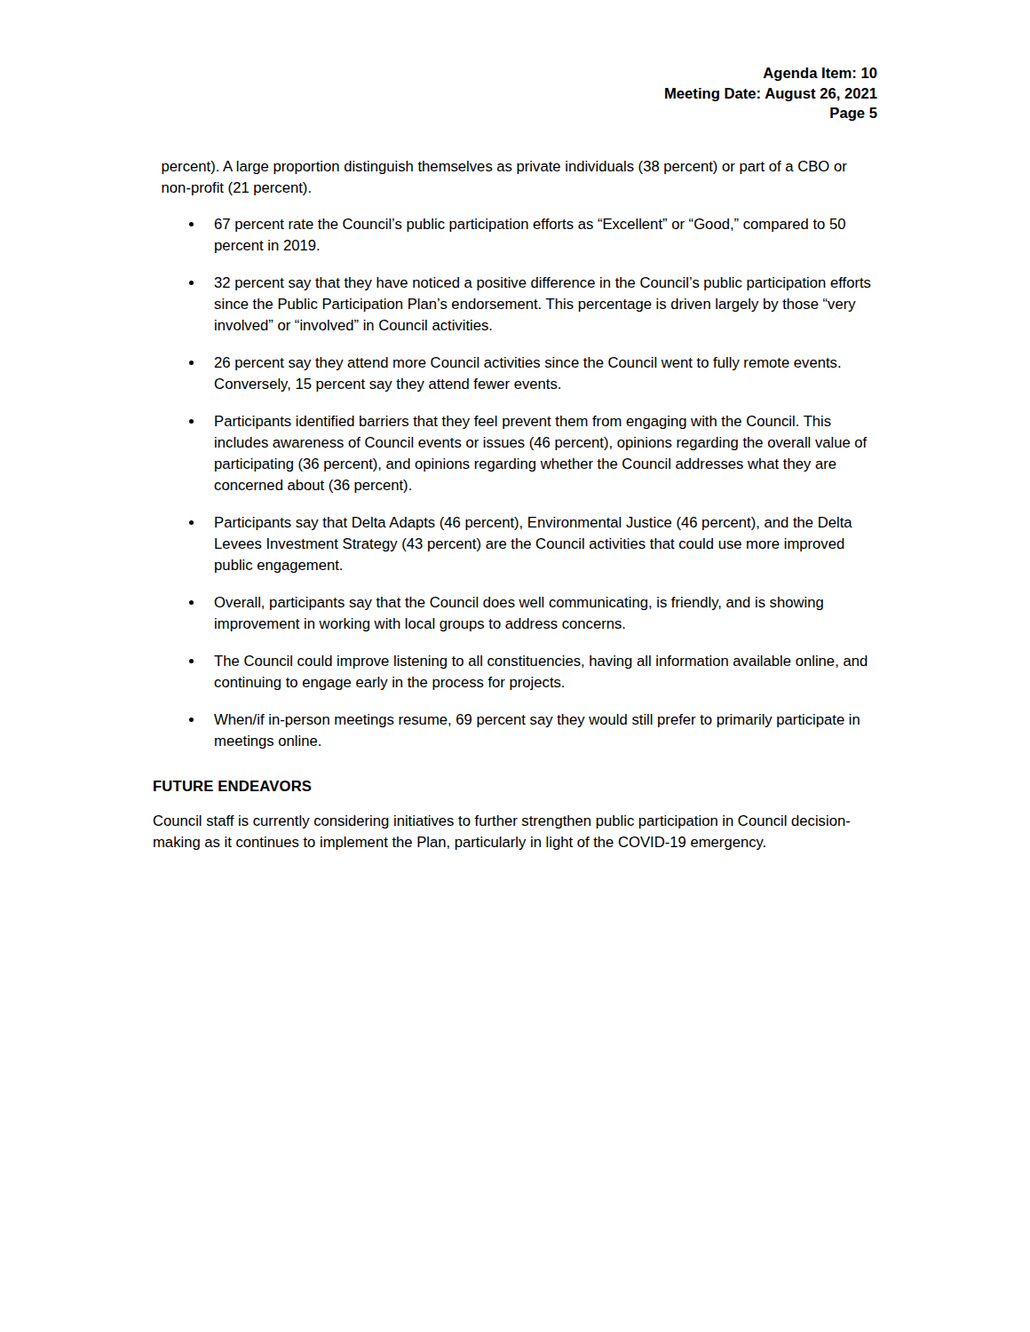Agenda Item: 10
Meeting Date: August 26, 2021
Page 5
percent). A large proportion distinguish themselves as private individuals (38 percent) or part of a CBO or non-profit (21 percent).
67 percent rate the Council’s public participation efforts as “Excellent” or “Good,” compared to 50 percent in 2019.
32 percent say that they have noticed a positive difference in the Council’s public participation efforts since the Public Participation Plan’s endorsement. This percentage is driven largely by those “very involved” or “involved” in Council activities.
26 percent say they attend more Council activities since the Council went to fully remote events. Conversely, 15 percent say they attend fewer events.
Participants identified barriers that they feel prevent them from engaging with the Council. This includes awareness of Council events or issues (46 percent), opinions regarding the overall value of participating (36 percent), and opinions regarding whether the Council addresses what they are concerned about (36 percent).
Participants say that Delta Adapts (46 percent), Environmental Justice (46 percent), and the Delta Levees Investment Strategy (43 percent) are the Council activities that could use more improved public engagement.
Overall, participants say that the Council does well communicating, is friendly, and is showing improvement in working with local groups to address concerns.
The Council could improve listening to all constituencies, having all information available online, and continuing to engage early in the process for projects.
When/if in-person meetings resume, 69 percent say they would still prefer to primarily participate in meetings online.
FUTURE ENDEAVORS
Council staff is currently considering initiatives to further strengthen public participation in Council decision-making as it continues to implement the Plan, particularly in light of the COVID-19 emergency.